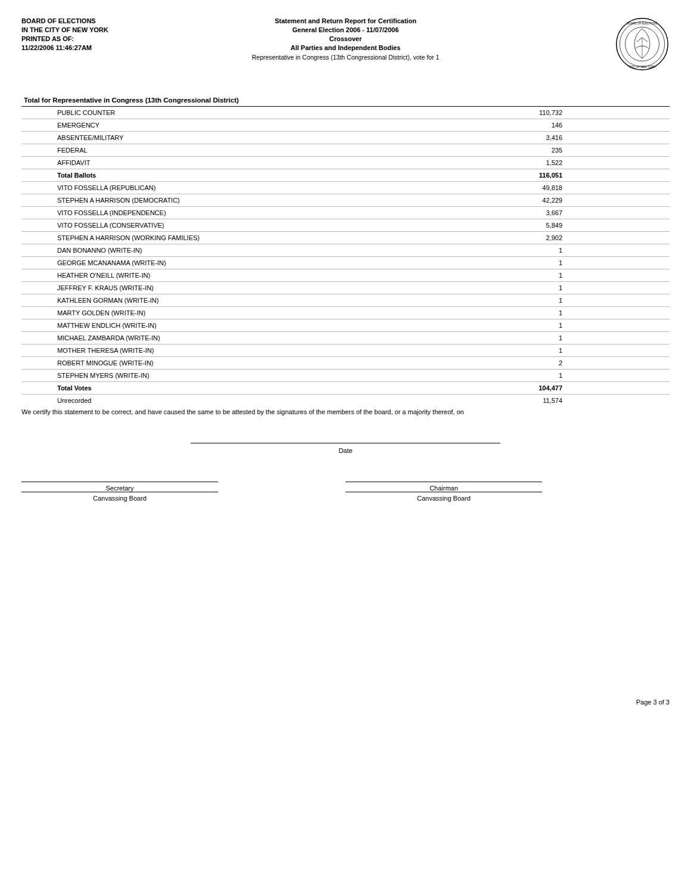BOARD OF ELECTIONS
IN THE CITY OF NEW YORK
PRINTED AS OF:
11/22/2006 11:46:27AM
Statement and Return Report for Certification
General Election 2006 - 11/07/2006
Crossover
All Parties and Independent Bodies
Representative in Congress (13th Congressional District), vote for 1
BOARD OF ELECTIONS CITY OF NEW YORK
Total for Representative in Congress (13th Congressional District)
| PUBLIC COUNTER | 110,732 |
| EMERGENCY | 146 |
| ABSENTEE/MILITARY | 3,416 |
| FEDERAL | 235 |
| AFFIDAVIT | 1,522 |
| Total Ballots | 116,051 |
| VITO FOSSELLA (REPUBLICAN) | 49,818 |
| STEPHEN A HARRISON (DEMOCRATIC) | 42,229 |
| VITO FOSSELLA (INDEPENDENCE) | 3,667 |
| VITO FOSSELLA (CONSERVATIVE) | 5,849 |
| STEPHEN A HARRISON (WORKING FAMILIES) | 2,902 |
| DAN BONANNO (WRITE-IN) | 1 |
| GEORGE MCANANAMA (WRITE-IN) | 1 |
| HEATHER O'NEILL (WRITE-IN) | 1 |
| JEFFREY F. KRAUS (WRITE-IN) | 1 |
| KATHLEEN GORMAN (WRITE-IN) | 1 |
| MARTY GOLDEN (WRITE-IN) | 1 |
| MATTHEW ENDLICH (WRITE-IN) | 1 |
| MICHAEL ZAMBARDA (WRITE-IN) | 1 |
| MOTHER THERESA (WRITE-IN) | 1 |
| ROBERT MINOGUE (WRITE-IN) | 2 |
| STEPHEN MYERS (WRITE-IN) | 1 |
| Total Votes | 104,477 |
| Unrecorded | 11,574 |
We certify this statement to be correct, and have caused the same to be attested by the signatures of the members of the board, or a majority thereof, on
Date
| Secretary | Chairman |
| Canvassing Board | Canvassing Board |
Page 3 of 3